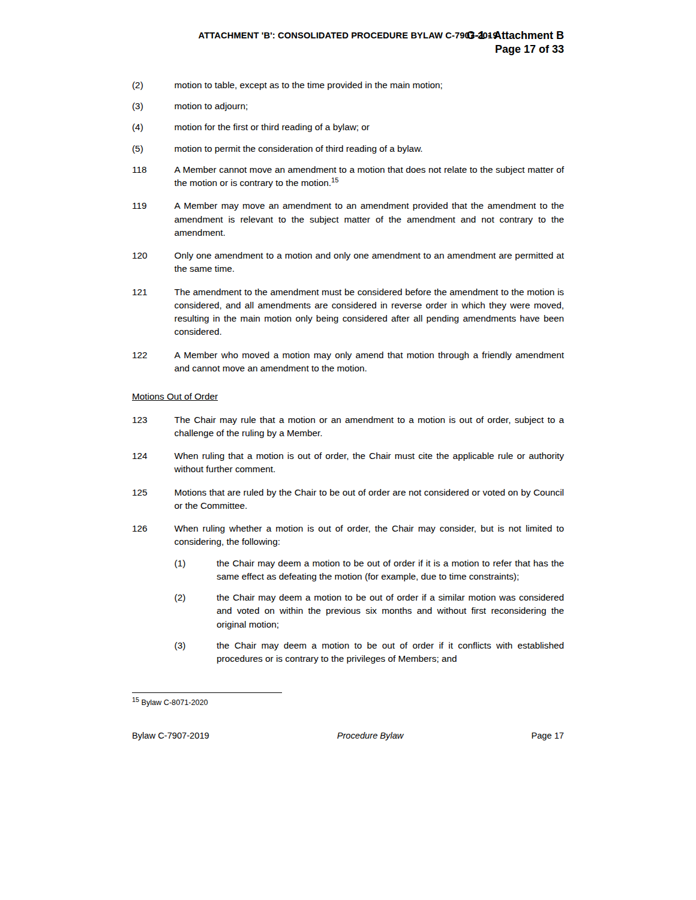ATTACHMENT 'B': CONSOLIDATED PROCEDURE BYLAW C-7907-2019
G-1 - Attachment B Page 17 of 33
(2) motion to table, except as to the time provided in the main motion;
(3) motion to adjourn;
(4) motion for the first or third reading of a bylaw; or
(5) motion to permit the consideration of third reading of a bylaw.
118 A Member cannot move an amendment to a motion that does not relate to the subject matter of the motion or is contrary to the motion.15
119 A Member may move an amendment to an amendment provided that the amendment to the amendment is relevant to the subject matter of the amendment and not contrary to the amendment.
120 Only one amendment to a motion and only one amendment to an amendment are permitted at the same time.
121 The amendment to the amendment must be considered before the amendment to the motion is considered, and all amendments are considered in reverse order in which they were moved, resulting in the main motion only being considered after all pending amendments have been considered.
122 A Member who moved a motion may only amend that motion through a friendly amendment and cannot move an amendment to the motion.
Motions Out of Order
123 The Chair may rule that a motion or an amendment to a motion is out of order, subject to a challenge of the ruling by a Member.
124 When ruling that a motion is out of order, the Chair must cite the applicable rule or authority without further comment.
125 Motions that are ruled by the Chair to be out of order are not considered or voted on by Council or the Committee.
126 When ruling whether a motion is out of order, the Chair may consider, but is not limited to considering, the following:
(1) the Chair may deem a motion to be out of order if it is a motion to refer that has the same effect as defeating the motion (for example, due to time constraints);
(2) the Chair may deem a motion to be out of order if a similar motion was considered and voted on within the previous six months and without first reconsidering the original motion;
(3) the Chair may deem a motion to be out of order if it conflicts with established procedures or is contrary to the privileges of Members; and
15 Bylaw C-8071-2020
Bylaw C-7907-2019 Procedure Bylaw Page 17